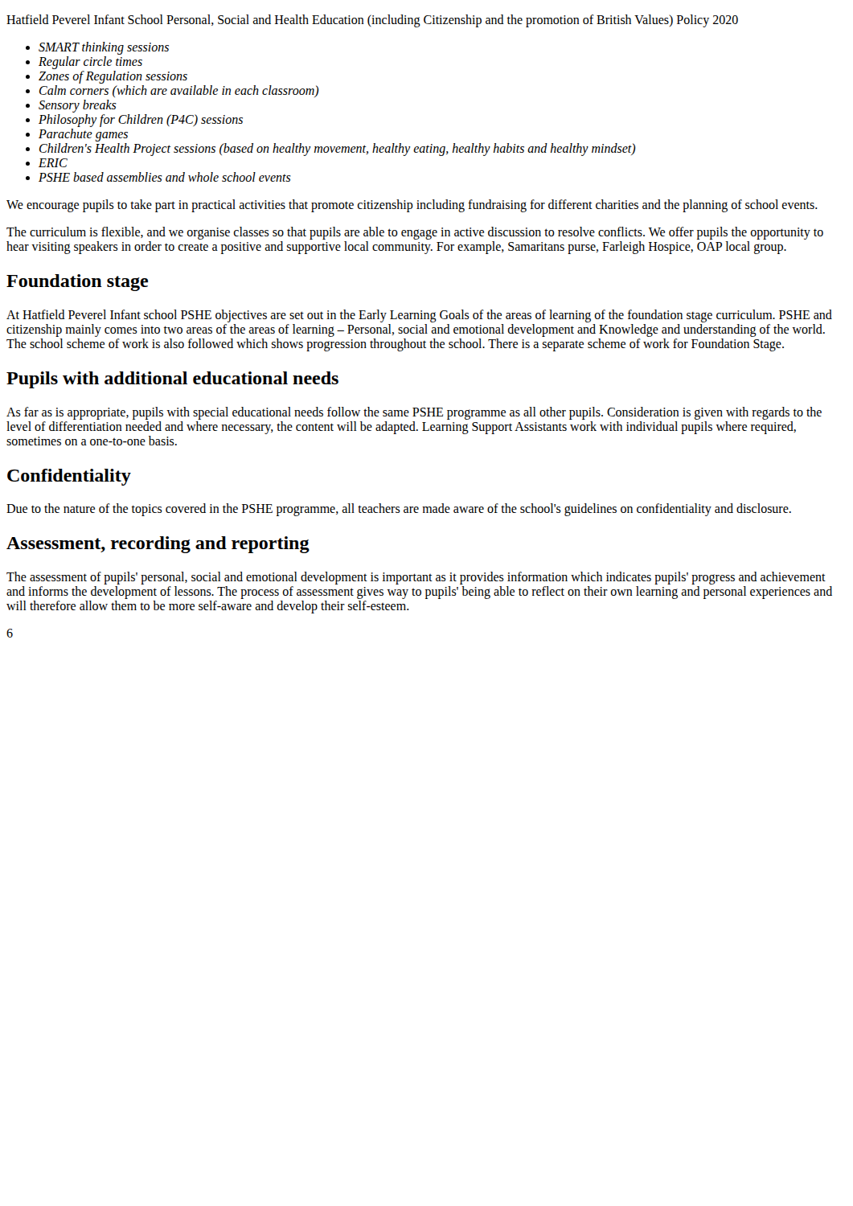Hatfield Peverel Infant School Personal, Social and Health Education (including Citizenship and the promotion of British Values) Policy 2020
SMART thinking sessions
Regular circle times
Zones of Regulation sessions
Calm corners (which are available in each classroom)
Sensory breaks
Philosophy for Children (P4C) sessions
Parachute games
Children's Health Project sessions (based on healthy movement, healthy eating, healthy habits and healthy mindset)
ERIC
PSHE based assemblies and whole school events
We encourage pupils to take part in practical activities that promote citizenship including fundraising for different charities and the planning of school events.
The curriculum is flexible, and we organise classes so that pupils are able to engage in active discussion to resolve conflicts. We offer pupils the opportunity to hear visiting speakers in order to create a positive and supportive local community. For example, Samaritans purse, Farleigh Hospice, OAP local group.
Foundation stage
At Hatfield Peverel Infant school PSHE objectives are set out in the Early Learning Goals of the areas of learning of the foundation stage curriculum. PSHE and citizenship mainly comes into two areas of the areas of learning – Personal, social and emotional development and Knowledge and understanding of the world. The school scheme of work is also followed which shows progression throughout the school. There is a separate scheme of work for Foundation Stage.
Pupils with additional educational needs
As far as is appropriate, pupils with special educational needs follow the same PSHE programme as all other pupils. Consideration is given with regards to the level of differentiation needed and where necessary, the content will be adapted. Learning Support Assistants work with individual pupils where required, sometimes on a one-to-one basis.
Confidentiality
Due to the nature of the topics covered in the PSHE programme, all teachers are made aware of the school's guidelines on confidentiality and disclosure.
Assessment, recording and reporting
The assessment of pupils' personal, social and emotional development is important as it provides information which indicates pupils' progress and achievement and informs the development of lessons. The process of assessment gives way to pupils' being able to reflect on their own learning and personal experiences and will therefore allow them to be more self-aware and develop their self-esteem.
6